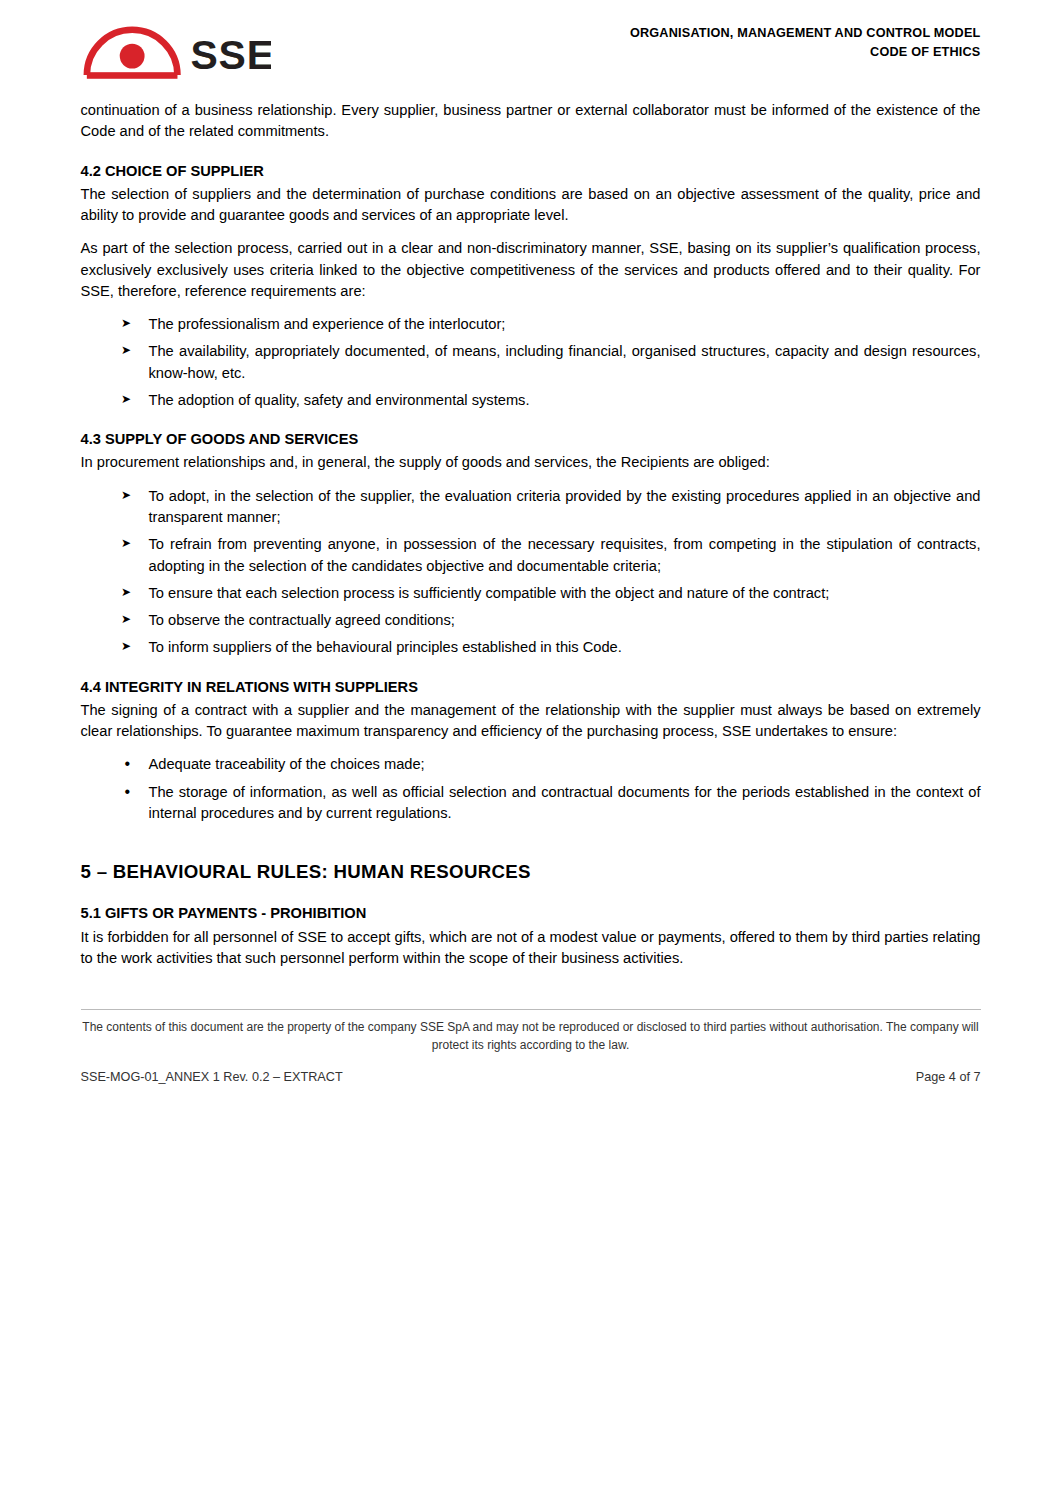SSE
ORGANISATION, MANAGEMENT AND CONTROL MODEL
CODE OF ETHICS
continuation of a business relationship. Every supplier, business partner or external collaborator must be informed of the existence of the Code and of the related commitments.
4.2 CHOICE OF SUPPLIER
The selection of suppliers and the determination of purchase conditions are based on an objective assessment of the quality, price and ability to provide and guarantee goods and services of an appropriate level.
As part of the selection process, carried out in a clear and non-discriminatory manner, SSE, basing on its supplier’s qualification process, exclusively exclusively uses criteria linked to the objective competitiveness of the services and products offered and to their quality. For SSE, therefore, reference requirements are:
The professionalism and experience of the interlocutor;
The availability, appropriately documented, of means, including financial, organised structures, capacity and design resources, know-how, etc.
The adoption of quality, safety and environmental systems.
4.3 SUPPLY OF GOODS AND SERVICES
In procurement relationships and, in general, the supply of goods and services, the Recipients are obliged:
To adopt, in the selection of the supplier, the evaluation criteria provided by the existing procedures applied in an objective and transparent manner;
To refrain from preventing anyone, in possession of the necessary requisites, from competing in the stipulation of contracts, adopting in the selection of the candidates objective and documentable criteria;
To ensure that each selection process is sufficiently compatible with the object and nature of the contract;
To observe the contractually agreed conditions;
To inform suppliers of the behavioural principles established in this Code.
4.4 INTEGRITY IN RELATIONS WITH SUPPLIERS
The signing of a contract with a supplier and the management of the relationship with the supplier must always be based on extremely clear relationships. To guarantee maximum transparency and efficiency of the purchasing process, SSE undertakes to ensure:
Adequate traceability of the choices made;
The storage of information, as well as official selection and contractual documents for the periods established in the context of internal procedures and by current regulations.
5 – BEHAVIOURAL RULES: HUMAN RESOURCES
5.1 GIFTS OR PAYMENTS - PROHIBITION
It is forbidden for all personnel of SSE to accept gifts, which are not of a modest value or payments, offered to them by third parties relating to the work activities that such personnel perform within the scope of their business activities.
The contents of this document are the property of the company SSE SpA and may not be reproduced or disclosed to third parties without authorisation. The company will protect its rights according to the law.
SSE-MOG-01_ANNEX 1 Rev. 0.2 – EXTRACT
Page 4 of 7